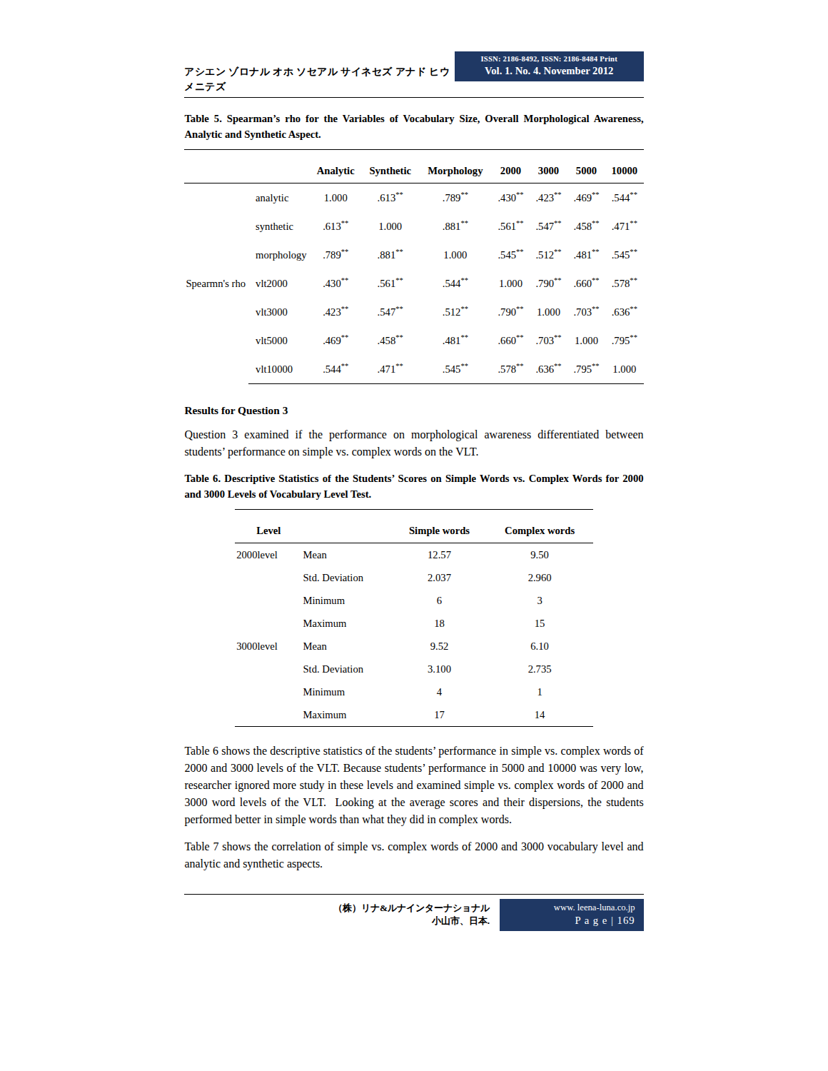アシエン ゾロナル オホ ソセアル サイネセズ アナド ヒウメニテズ
ISSN: 2186-8492, ISSN: 2186-8484 Print
Vol. 1. No. 4. November 2012
Table 5. Spearman’s rho for the Variables of Vocabulary Size, Overall Morphological Awareness, Analytic and Synthetic Aspect.
| | | Analytic | Synthetic | Morphology | 2000 | 3000 | 5000 | 10000 |
| --- | --- | --- | --- | --- | --- | --- | --- | --- |
| Spearmn's rho | analytic | 1.000 | .613 ** | .789 ** | .430 ** | .423 ** | .469 ** | .544 ** |
| synthetic | .613 ** | 1.000 | .881 ** | .561 ** | .547 ** | .458 ** | .471 ** |
| morphology | .789 ** | .881 ** | 1.000 | .545 ** | .512 ** | .481 ** | .545 ** |
| vlt2000 | .430 ** | .561 ** | .544 ** | 1.000 | .790 ** | .660 ** | .578 ** |
| vlt3000 | .423 ** | .547 ** | .512 ** | .790 ** | 1.000 | .703 ** | .636 ** |
| vlt5000 | .469 ** | .458 ** | .481 ** | .660 ** | .703 ** | 1.000 | .795 ** |
| vlt10000 | .544 ** | .471 ** | .545 ** | .578 ** | .636 ** | .795 ** | 1.000 |
Results for Question 3
Question 3 examined if the performance on morphological awareness differentiated between students’ performance on simple vs. complex words on the VLT.
Table 6. Descriptive Statistics of the Students’ Scores on Simple Words vs. Complex Words for 2000 and 3000 Levels of Vocabulary Level Test.
| Level | Simple words | Complex words |
| --- | --- | --- |
| 2000level | Mean | 12.57 | 9.50 |
| | Std. Deviation | 2.037 | 2.960 |
| | Minimum | 6 | 3 |
| | Maximum | 18 | 15 |
| 3000level | Mean | 9.52 | 6.10 |
| | Std. Deviation | 3.100 | 2.735 |
| | Minimum | 4 | 1 |
| | Maximum | 17 | 14 |
Table 6 shows the descriptive statistics of the students’ performance in simple vs. complex words of 2000 and 3000 levels of the VLT. Because students’ performance in 5000 and 10000 was very low, researcher ignored more study in these levels and examined simple vs. complex words of 2000 and 3000 word levels of the VLT. Looking at the average scores and their dispersions, the students performed better in simple words than what they did in complex words.
Table 7 shows the correlation of simple vs. complex words of 2000 and 3000 vocabulary level and analytic and synthetic aspects.
（株）リナ&ルナインターナショナル
小山市、日本.
www. leena-luna.co.jp
P a g e | 169